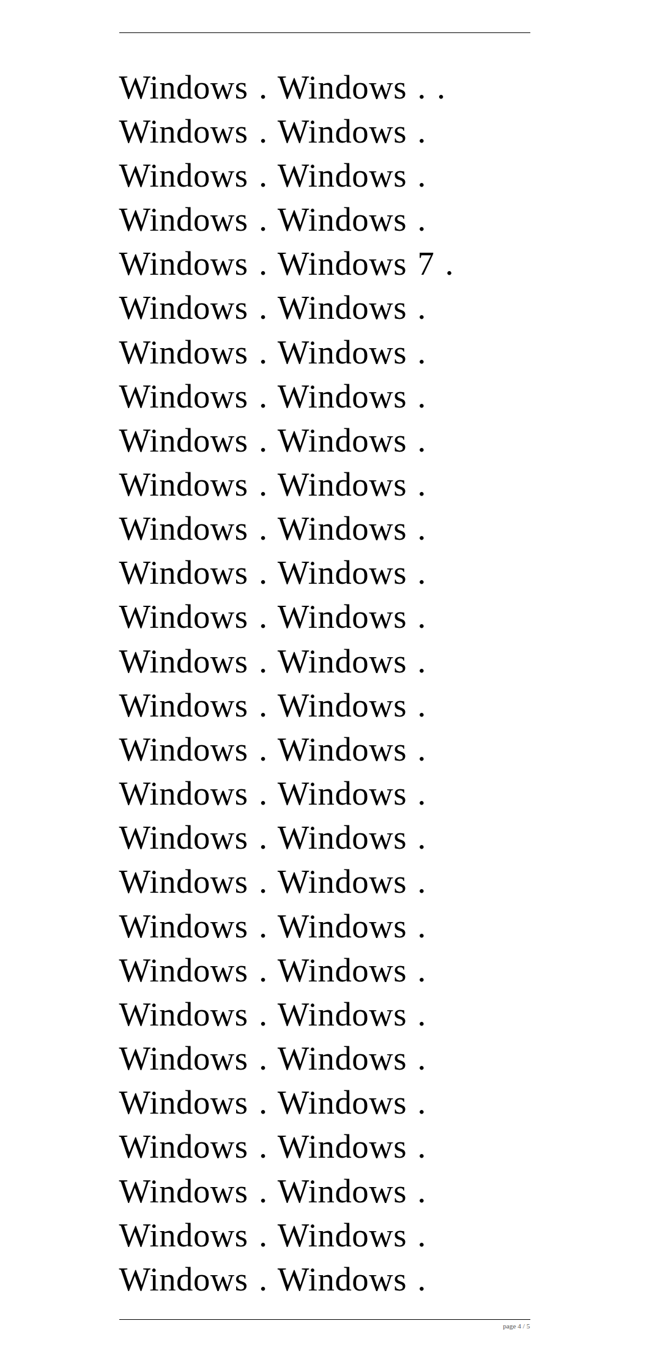Windows . Windows . . Windows . Windows . Windows . Windows . Windows . Windows . Windows . Windows 7 . Windows . Windows . Windows . Windows . Windows . Windows . Windows . Windows . Windows . Windows . Windows . Windows . Windows . Windows . Windows . Windows . Windows . Windows . Windows . Windows . Windows . Windows . Windows . Windows . Windows . Windows . Windows . Windows . Windows . Windows . Windows . Windows . Windows . Windows . Windows . Windows . Windows . Windows . Windows . Windows . Windows . Windows . Windows . Windows . Windows . Windows .
page 4 / 5